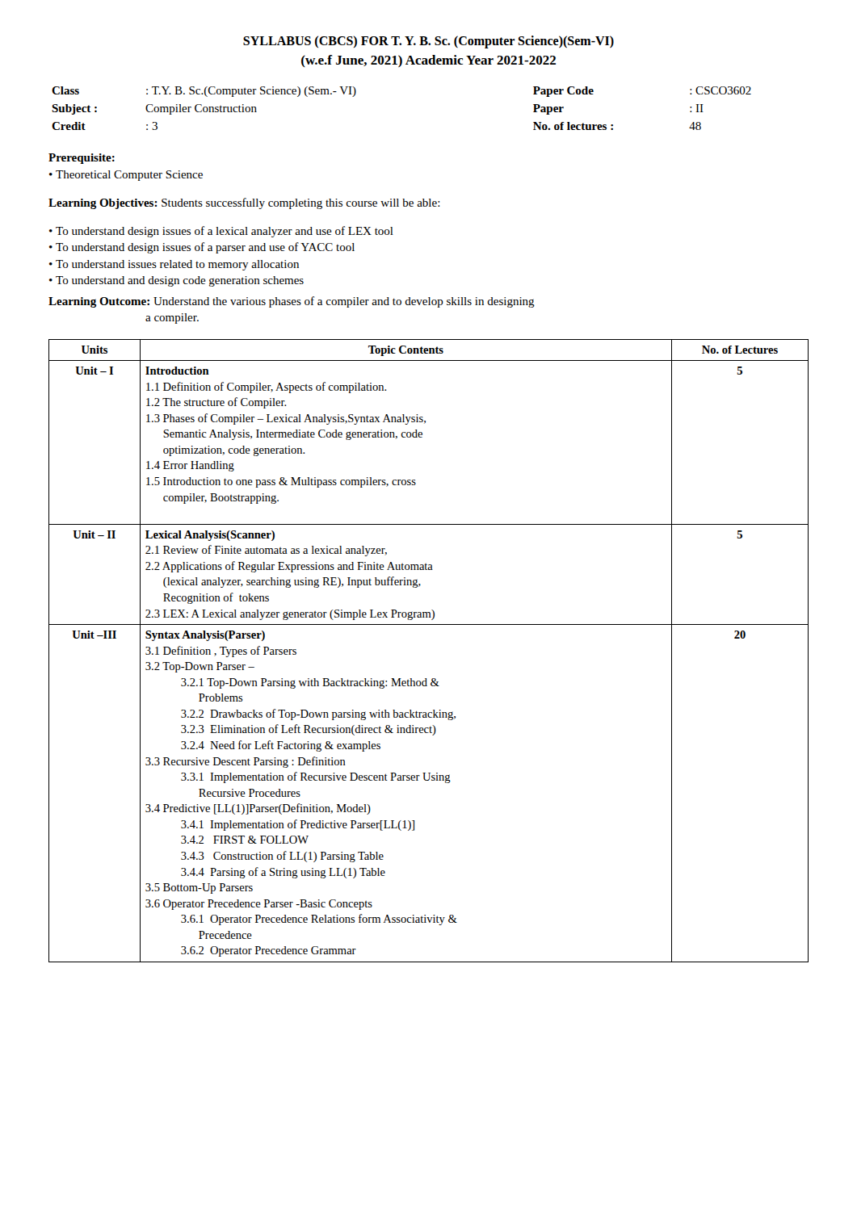SYLLABUS (CBCS) FOR T. Y. B. Sc. (Computer Science)(Sem-VI)
(w.e.f June, 2021) Academic Year 2021-2022
| Class | : T.Y. B. Sc.(Computer Science) (Sem.- VI) | Paper Code | : CSCO3602 |
| Subject : | Compiler Construction | Paper | : II |
| Credit | : 3 | No. of lectures : | 48 |
Prerequisite:
Theoretical Computer Science
Learning Objectives: Students successfully completing this course will be able:
To understand design issues of a lexical analyzer and use of LEX tool
To understand design issues of a parser and use of YACC tool
To understand issues related to memory allocation
To understand and design code generation schemes
Learning Outcome: Understand the various phases of a compiler and to develop skills in designing a compiler.
| Units | Topic Contents | No. of Lectures |
| --- | --- | --- |
| Unit – I | Introduction 1.1 Definition of Compiler, Aspects of compilation. 1.2 The structure of Compiler. 1.3 Phases of Compiler – Lexical Analysis,Syntax Analysis, Semantic Analysis, Intermediate Code generation, code optimization, code generation. 1.4 Error Handling 1.5 Introduction to one pass & Multipass compilers, cross compiler, Bootstrapping. | 5 |
| Unit – II | Lexical Analysis(Scanner) 2.1 Review of Finite automata as a lexical analyzer, 2.2 Applications of Regular Expressions and Finite Automata (lexical analyzer, searching using RE), Input buffering, Recognition of tokens 2.3 LEX: A Lexical analyzer generator (Simple Lex Program) | 5 |
| Unit –III | Syntax Analysis(Parser) 3.1 Definition , Types of Parsers 3.2 Top-Down Parser – 3.2.1 Top-Down Parsing with Backtracking: Method & Problems 3.2.2 Drawbacks of Top-Down parsing with backtracking, 3.2.3 Elimination of Left Recursion(direct & indirect) 3.2.4 Need for Left Factoring & examples 3.3 Recursive Descent Parsing : Definition 3.3.1 Implementation of Recursive Descent Parser Using Recursive Procedures 3.4 Predictive [LL(1)]Parser(Definition, Model) 3.4.1 Implementation of Predictive Parser[LL(1)] 3.4.2 FIRST & FOLLOW 3.4.3 Construction of LL(1) Parsing Table 3.4.4 Parsing of a String using LL(1) Table 3.5 Bottom-Up Parsers 3.6 Operator Precedence Parser -Basic Concepts 3.6.1 Operator Precedence Relations form Associativity & Precedence 3.6.2 Operator Precedence Grammar | 20 |